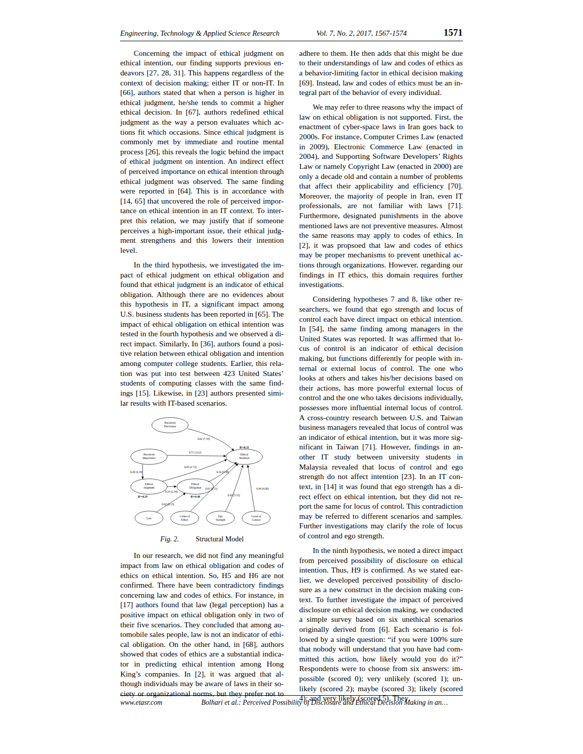Engineering, Technology & Applied Science Research
Vol. 7, No. 2, 2017, 1567-1574
1571
Concerning the impact of ethical judgment on ethical intention, our finding supports previous endeavors [27, 28, 31]. This happens regardless of the context of decision making; either IT or non-IT. In [66], authors stated that when a person is higher in ethical judgment, he/she tends to commit a higher ethical decision. In [67], authors redefined ethical judgment as the way a person evaluates which actions fit which occasions. Since ethical judgment is commonly met by immediate and routine mental process [26], this reveals the logic behind the impact of ethical judgment on intention. An indirect effect of perceived importance on ethical intention through ethical judgment was observed. The same finding were reported in [64]. This is in accordance with [14, 65] that uncovered the role of perceived importance on ethical intention in an IT context. To interpret this relation, we may justify that if someone perceives a high-important issue, their ethical judgment strengthens and this lowers their intention level.
In the third hypothesis, we investigated the impact of ethical judgment on ethical obligation and found that ethical judgment is an indicator of ethical obligation. Although there are no evidences about this hypothesis in IT, a significant impact among U.S. business students has been reported in [65]. The impact of ethical obligation on ethical intention was tested in the fourth hypothesis and we observed a direct impact. Similarly, In [36], authors found a positive relation between ethical obligation and intention among computer college students. Earlier, this relation was put into test between 423 United States’ students of computing classes with the same findings [15]. Likewise, in [23] authors presented similar results with IT-based scenarios.
Perceived Disclosure Perceived Importance Ethical Intention Ethical Judgment Ethical Obligation Law Codes of Ethics Ego Strength Locus of Control 0.62 (7.33) 0.71 (13.2) 0.20 (4.19) 0.43 (2.72) 0.24 (3.58) 0.23 (2.34) 0.02 (0.13) 0.01 (0.11) 0.43 (5.12) 0.44 (4.06) R²=0.32 R²=0.29 R²=0.48
Fig. 2. Structural Model
In our research, we did not find any meaningful impact from law on ethical obligation and codes of ethics on ethical intention. So, H5 and H6 are not confirmed. There have been contradictory findings concerning law and codes of ethics. For instance, in [17] authors found that law (legal perception) has a positive impact on ethical obligation only in two of their five scenarios. They concluded that among automobile sales people, law is not an indicator of ethical obligation. On the other hand, in [68], authors showed that codes of ethics are a substantial indicator in predicting ethical intention among Hong King’s companies. In [2], it was argued that although individuals may be aware of laws in their society or organizational norms, but they prefer not to adhere to them. He then adds that this might be due to their understandings of law and codes of ethics as a behavior-limiting factor in ethical decision making [69]. Instead, law and codes of ethics must be an integral part of the behavior of every individual.
We may refer to three reasons why the impact of law on ethical obligation is not supported. First, the enactment of cyber-space laws in Iran goes back to 2000s. For instance, Computer Crimes Law (enacted in 2009), Electronic Commerce Law (enacted in 2004), and Supporting Software Developers’ Rights Law or namely Copyright Law (enacted in 2000) are only a decade old and contain a number of problems that affect their applicability and efficiency [70]. Moreover, the majority of people in Iran, even IT professionals, are not familiar with laws [71]. Furthermore, designated punishments in the above mentioned laws are not preventive measures. Almost the same reasons may apply to codes of ethics. In [2], it was propsoed that law and codes of ethics may be proper mechanisms to prevent unethical actions through organizations. However, regarding our findings in IT ethics, this domain requires further investigations.
Considering hypotheses 7 and 8, like other researchers, we found that ego strength and locus of control each have direct impact on ethical intention. In [54], the same finding among managers in the United States was reported. It was affirmed that locus of control is an indicator of ethical decision making, but functions differently for people with internal or external locus of control. The one who looks at others and takes his/her decisions based on their actions, has more powerful external locus of control and the one who takes decisions individually, possesses more influential internal locus of control. A cross-country research between U.S. and Taiwan business managers revealed that locus of control was an indicator of ethical intention, but it was more significant in Taiwan [71]. However, findings in another IT study between university students in Malaysia revealed that locus of control and ego strength do not affect intention [23]. In an IT context, in [14] it was found that ego strength has a direct effect on ethical intention, but they did not report the same for locus of control. This contradiction may be referred to different scenarios and samples. Further investigations may clarify the role of locus of control and ego strength.
In the ninth hypothesis, we noted a direct impact from perceived possibility of disclosure on ethical intention. Thus, H9 is confirmed. As we stated earlier, we developed perceived possibility of disclosure as a new construct in the decision making context. To further investigate the impact of perceived disclosure on ethical decision making, we conducted a simple survey based on six unethical scenarios originally derived from [6]. Each scenario is followed by a single question: “if you were 100% sure that nobody will understand that you have had committed this action, how likely would you do it?” Respondents were to choose from six answers: impossible (scored 0); very unlikely (scored 1); unlikely (scored 2); maybe (scored 3); likely (scored 4); and very likely (scored 5). They
www.etasr.com
Bolhari et al.: Perceived Possibility of Disclosure and Ethical Decision Making in an…